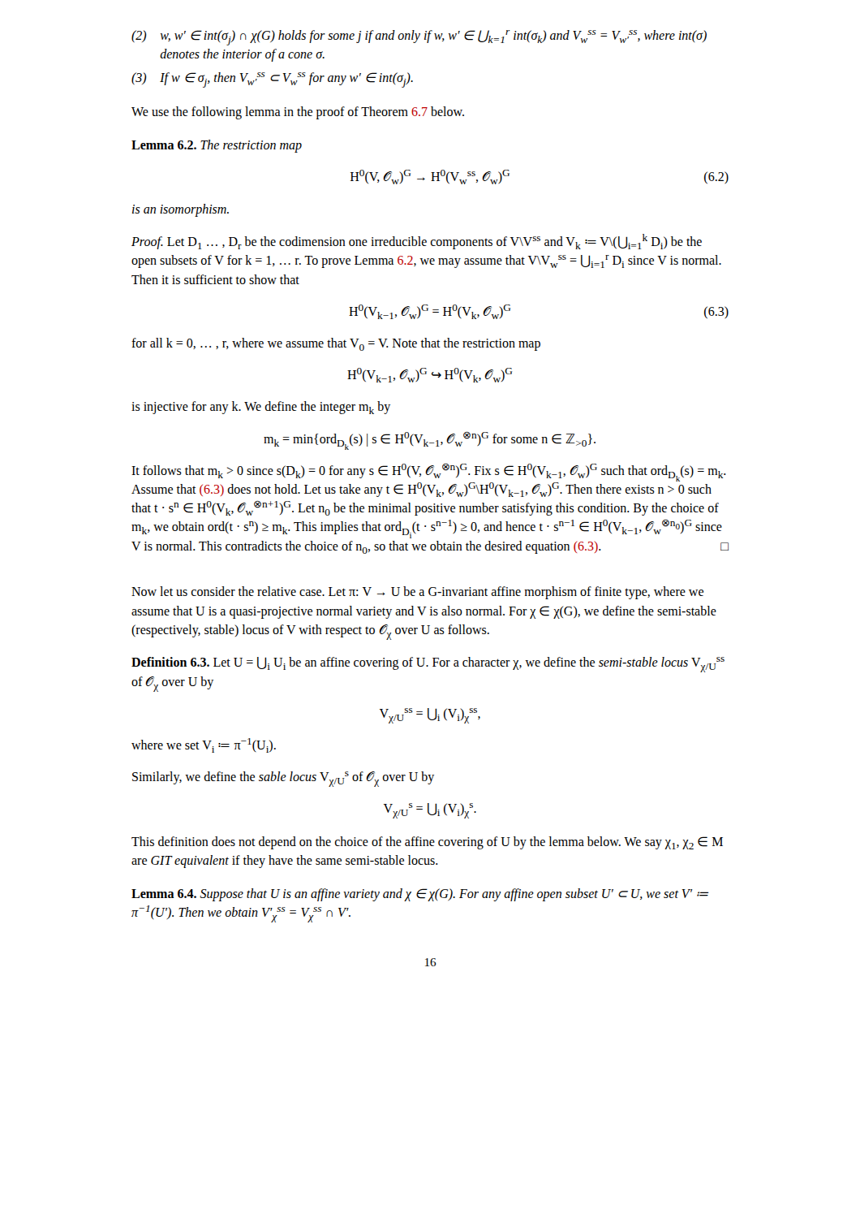(2) w, w′ ∈ int(σj) ∩ χ(G) holds for some j if and only if w, w′ ∈ ⋃k=1r int(σk) and Vwss = Vw′ss, where int(σ) denotes the interior of a cone σ.
(3) If w ∈ σj, then Vw′ss ⊂ Vwss for any w′ ∈ int(σj).
We use the following lemma in the proof of Theorem 6.7 below.
Lemma 6.2. The restriction map
H0(V, 𝒪w)G → H0(Vwss, 𝒪w)G
(6.2)
is an isomorphism.
Proof. Let D1 … , Dr be the codimension one irreducible components of V\Vss and Vk ≔ V\(⋃i=1k Di) be the open subsets of V for k = 1, … r. To prove Lemma 6.2, we may assume that V\Vwss = ⋃i=1r Di since V is normal. Then it is sufficient to show that
H0(Vk−1, 𝒪w)G = H0(Vk, 𝒪w)G
(6.3)
for all k = 0, … , r, where we assume that V0 = V. Note that the restriction map
H0(Vk−1, 𝒪w)G ↪ H0(Vk, 𝒪w)G
is injective for any k. We define the integer mk by
mk = min{ordDk(s) | s ∈ H0(Vk−1, 𝒪w⊗n)G for some n ∈ ℤ>0}.
It follows that mk > 0 since s(Dk) = 0 for any s ∈ H0(V, 𝒪w⊗n)G. Fix s ∈ H0(Vk−1, 𝒪w)G such that ordDk(s) = mk. Assume that (6.3) does not hold. Let us take any t ∈ H0(Vk, 𝒪w)G\H0(Vk−1, 𝒪w)G. Then there exists n > 0 such that t · sn ∈ H0(Vk, 𝒪w⊗n+1)G. Let n0 be the minimal positive number satisfying this condition. By the choice of mk, we obtain ord(t · sn) ≥ mk. This implies that ordDi(t · sn−1) ≥ 0, and hence t · sn−1 ∈ H0(Vk−1, 𝒪w⊗n0)G since V is normal. This contradicts the choice of n0, so that we obtain the desired equation (6.3). □
Now let us consider the relative case. Let π: V → U be a G-invariant affine morphism of finite type, where we assume that U is a quasi-projective normal variety and V is also normal. For χ ∈ χ(G), we define the semi-stable (respectively, stable) locus of V with respect to 𝒪χ over U as follows.
Definition 6.3. Let U = ⋃i Ui be an affine covering of U. For a character χ, we define the semi-stable locus Vχ/Uss of 𝒪χ over U by
Vχ/Uss = ⋃i (Vi)χss,
where we set Vi ≔ π−1(Ui).
Similarly, we define the sable locus Vχ/Us of 𝒪χ over U by
Vχ/Us = ⋃i (Vi)χs.
This definition does not depend on the choice of the affine covering of U by the lemma below. We say χ1, χ2 ∈ M are GIT equivalent if they have the same semi-stable locus.
Lemma 6.4. Suppose that U is an affine variety and χ ∈ χ(G). For any affine open subset U′ ⊂ U, we set V′ ≔ π−1(U′). Then we obtain V′χss = Vχss ∩ V′.
16